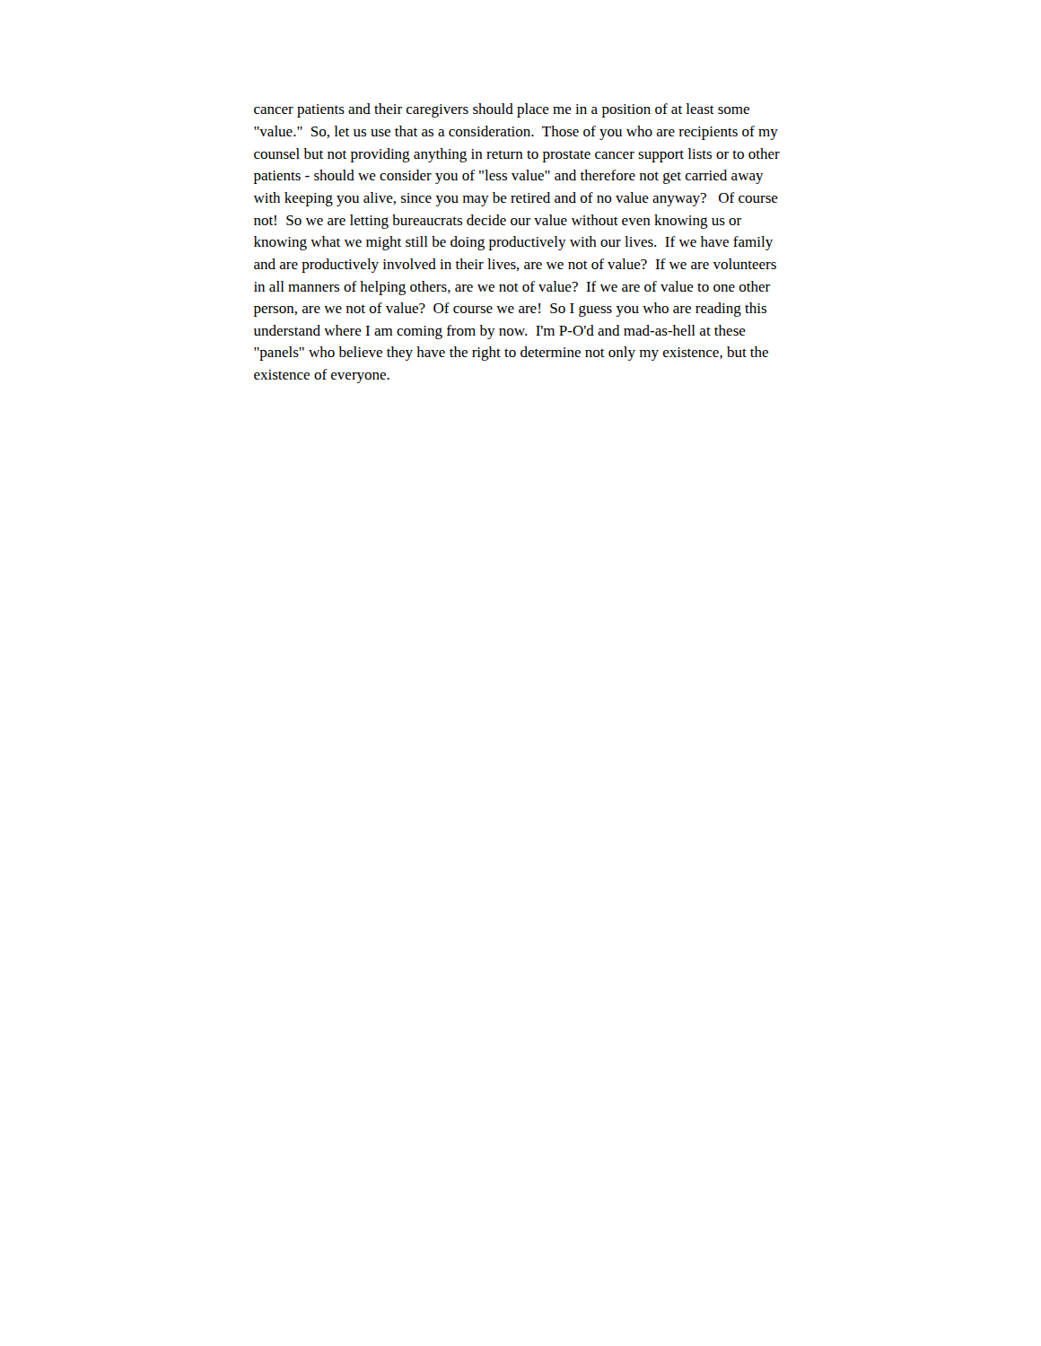cancer patients and their caregivers should place me in a position of at least some "value." So, let us use that as a consideration. Those of you who are recipients of my counsel but not providing anything in return to prostate cancer support lists or to other patients - should we consider you of "less value" and therefore not get carried away with keeping you alive, since you may be retired and of no value anyway? Of course not! So we are letting bureaucrats decide our value without even knowing us or knowing what we might still be doing productively with our lives. If we have family and are productively involved in their lives, are we not of value? If we are volunteers in all manners of helping others, are we not of value? If we are of value to one other person, are we not of value? Of course we are! So I guess you who are reading this understand where I am coming from by now. I'm P-O'd and mad-as-hell at these "panels" who believe they have the right to determine not only my existence, but the existence of everyone.